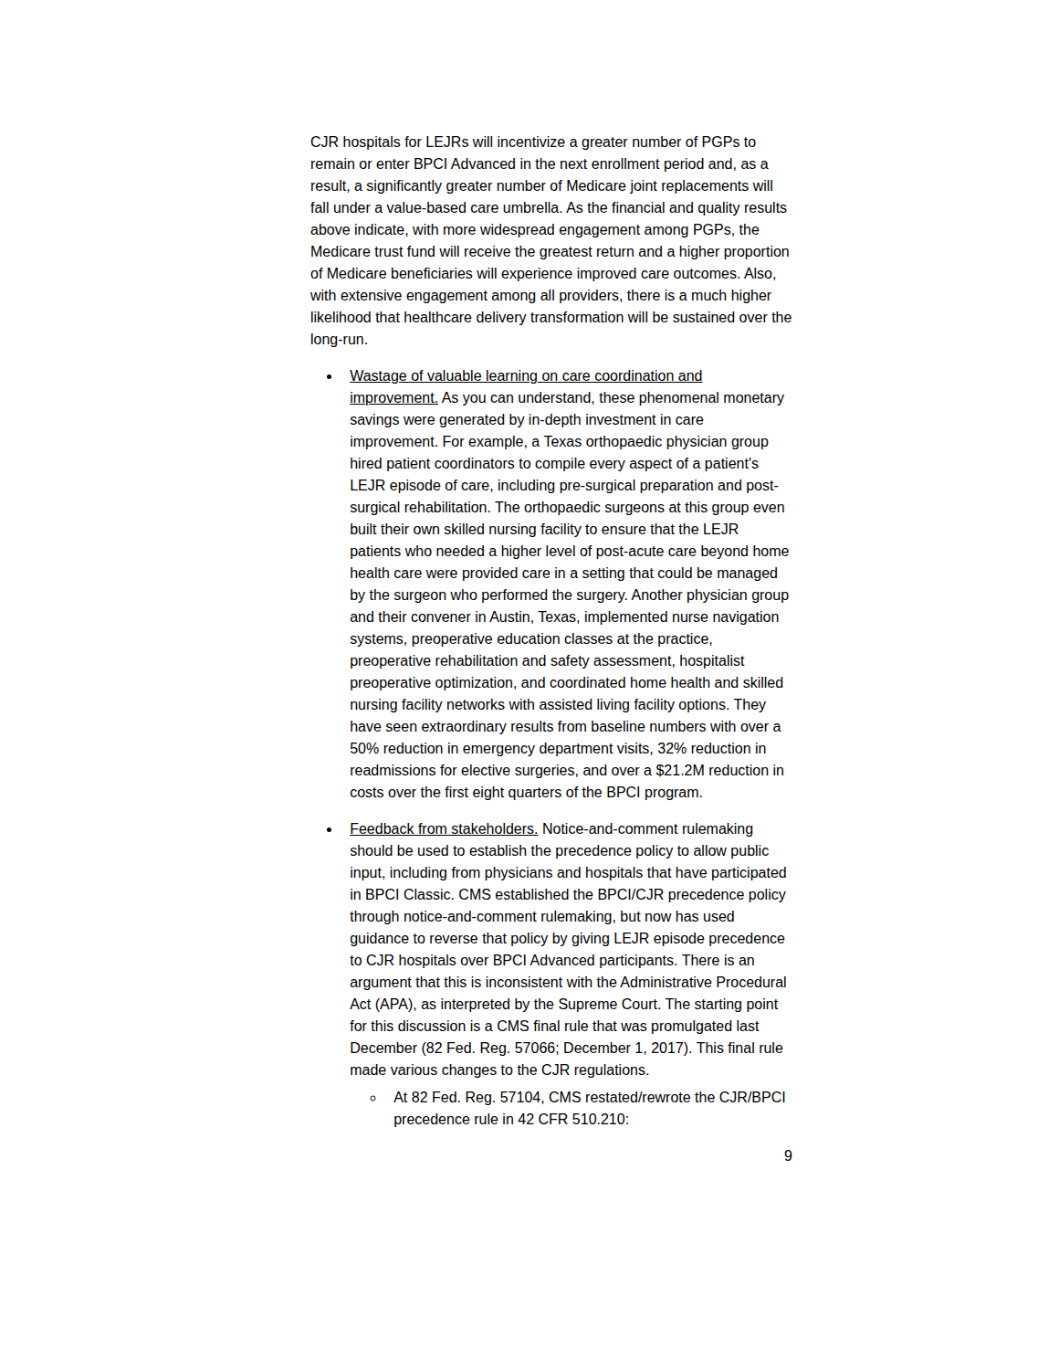CJR hospitals for LEJRs will incentivize a greater number of PGPs to remain or enter BPCI Advanced in the next enrollment period and, as a result, a significantly greater number of Medicare joint replacements will fall under a value-based care umbrella. As the financial and quality results above indicate, with more widespread engagement among PGPs, the Medicare trust fund will receive the greatest return and a higher proportion of Medicare beneficiaries will experience improved care outcomes. Also, with extensive engagement among all providers, there is a much higher likelihood that healthcare delivery transformation will be sustained over the long-run.
Wastage of valuable learning on care coordination and improvement. As you can understand, these phenomenal monetary savings were generated by in-depth investment in care improvement. For example, a Texas orthopaedic physician group hired patient coordinators to compile every aspect of a patient's LEJR episode of care, including pre-surgical preparation and post-surgical rehabilitation. The orthopaedic surgeons at this group even built their own skilled nursing facility to ensure that the LEJR patients who needed a higher level of post-acute care beyond home health care were provided care in a setting that could be managed by the surgeon who performed the surgery. Another physician group and their convener in Austin, Texas, implemented nurse navigation systems, preoperative education classes at the practice, preoperative rehabilitation and safety assessment, hospitalist preoperative optimization, and coordinated home health and skilled nursing facility networks with assisted living facility options. They have seen extraordinary results from baseline numbers with over a 50% reduction in emergency department visits, 32% reduction in readmissions for elective surgeries, and over a $21.2M reduction in costs over the first eight quarters of the BPCI program.
Feedback from stakeholders. Notice-and-comment rulemaking should be used to establish the precedence policy to allow public input, including from physicians and hospitals that have participated in BPCI Classic. CMS established the BPCI/CJR precedence policy through notice-and-comment rulemaking, but now has used guidance to reverse that policy by giving LEJR episode precedence to CJR hospitals over BPCI Advanced participants. There is an argument that this is inconsistent with the Administrative Procedural Act (APA), as interpreted by the Supreme Court. The starting point for this discussion is a CMS final rule that was promulgated last December (82 Fed. Reg. 57066; December 1, 2017). This final rule made various changes to the CJR regulations.
At 82 Fed. Reg. 57104, CMS restated/rewrote the CJR/BPCI precedence rule in 42 CFR 510.210:
9